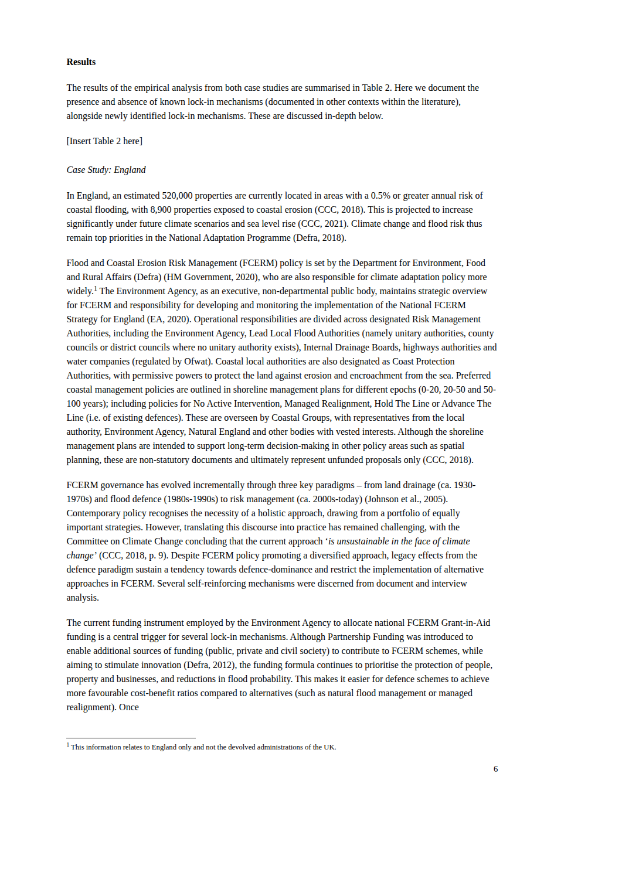Results
The results of the empirical analysis from both case studies are summarised in Table 2. Here we document the presence and absence of known lock-in mechanisms (documented in other contexts within the literature), alongside newly identified lock-in mechanisms. These are discussed in-depth below.
[Insert Table 2 here]
Case Study: England
In England, an estimated 520,000 properties are currently located in areas with a 0.5% or greater annual risk of coastal flooding, with 8,900 properties exposed to coastal erosion (CCC, 2018). This is projected to increase significantly under future climate scenarios and sea level rise (CCC, 2021). Climate change and flood risk thus remain top priorities in the National Adaptation Programme (Defra, 2018).
Flood and Coastal Erosion Risk Management (FCERM) policy is set by the Department for Environment, Food and Rural Affairs (Defra) (HM Government, 2020), who are also responsible for climate adaptation policy more widely.1 The Environment Agency, as an executive, non-departmental public body, maintains strategic overview for FCERM and responsibility for developing and monitoring the implementation of the National FCERM Strategy for England (EA, 2020). Operational responsibilities are divided across designated Risk Management Authorities, including the Environment Agency, Lead Local Flood Authorities (namely unitary authorities, county councils or district councils where no unitary authority exists), Internal Drainage Boards, highways authorities and water companies (regulated by Ofwat). Coastal local authorities are also designated as Coast Protection Authorities, with permissive powers to protect the land against erosion and encroachment from the sea. Preferred coastal management policies are outlined in shoreline management plans for different epochs (0-20, 20-50 and 50-100 years); including policies for No Active Intervention, Managed Realignment, Hold The Line or Advance The Line (i.e. of existing defences). These are overseen by Coastal Groups, with representatives from the local authority, Environment Agency, Natural England and other bodies with vested interests. Although the shoreline management plans are intended to support long-term decision-making in other policy areas such as spatial planning, these are non-statutory documents and ultimately represent unfunded proposals only (CCC, 2018).
FCERM governance has evolved incrementally through three key paradigms – from land drainage (ca. 1930-1970s) and flood defence (1980s-1990s) to risk management (ca. 2000s-today) (Johnson et al., 2005). Contemporary policy recognises the necessity of a holistic approach, drawing from a portfolio of equally important strategies. However, translating this discourse into practice has remained challenging, with the Committee on Climate Change concluding that the current approach ‘is unsustainable in the face of climate change’ (CCC, 2018, p. 9). Despite FCERM policy promoting a diversified approach, legacy effects from the defence paradigm sustain a tendency towards defence-dominance and restrict the implementation of alternative approaches in FCERM. Several self-reinforcing mechanisms were discerned from document and interview analysis.
The current funding instrument employed by the Environment Agency to allocate national FCERM Grant-in-Aid funding is a central trigger for several lock-in mechanisms. Although Partnership Funding was introduced to enable additional sources of funding (public, private and civil society) to contribute to FCERM schemes, while aiming to stimulate innovation (Defra, 2012), the funding formula continues to prioritise the protection of people, property and businesses, and reductions in flood probability. This makes it easier for defence schemes to achieve more favourable cost-benefit ratios compared to alternatives (such as natural flood management or managed realignment). Once
1 This information relates to England only and not the devolved administrations of the UK.
6